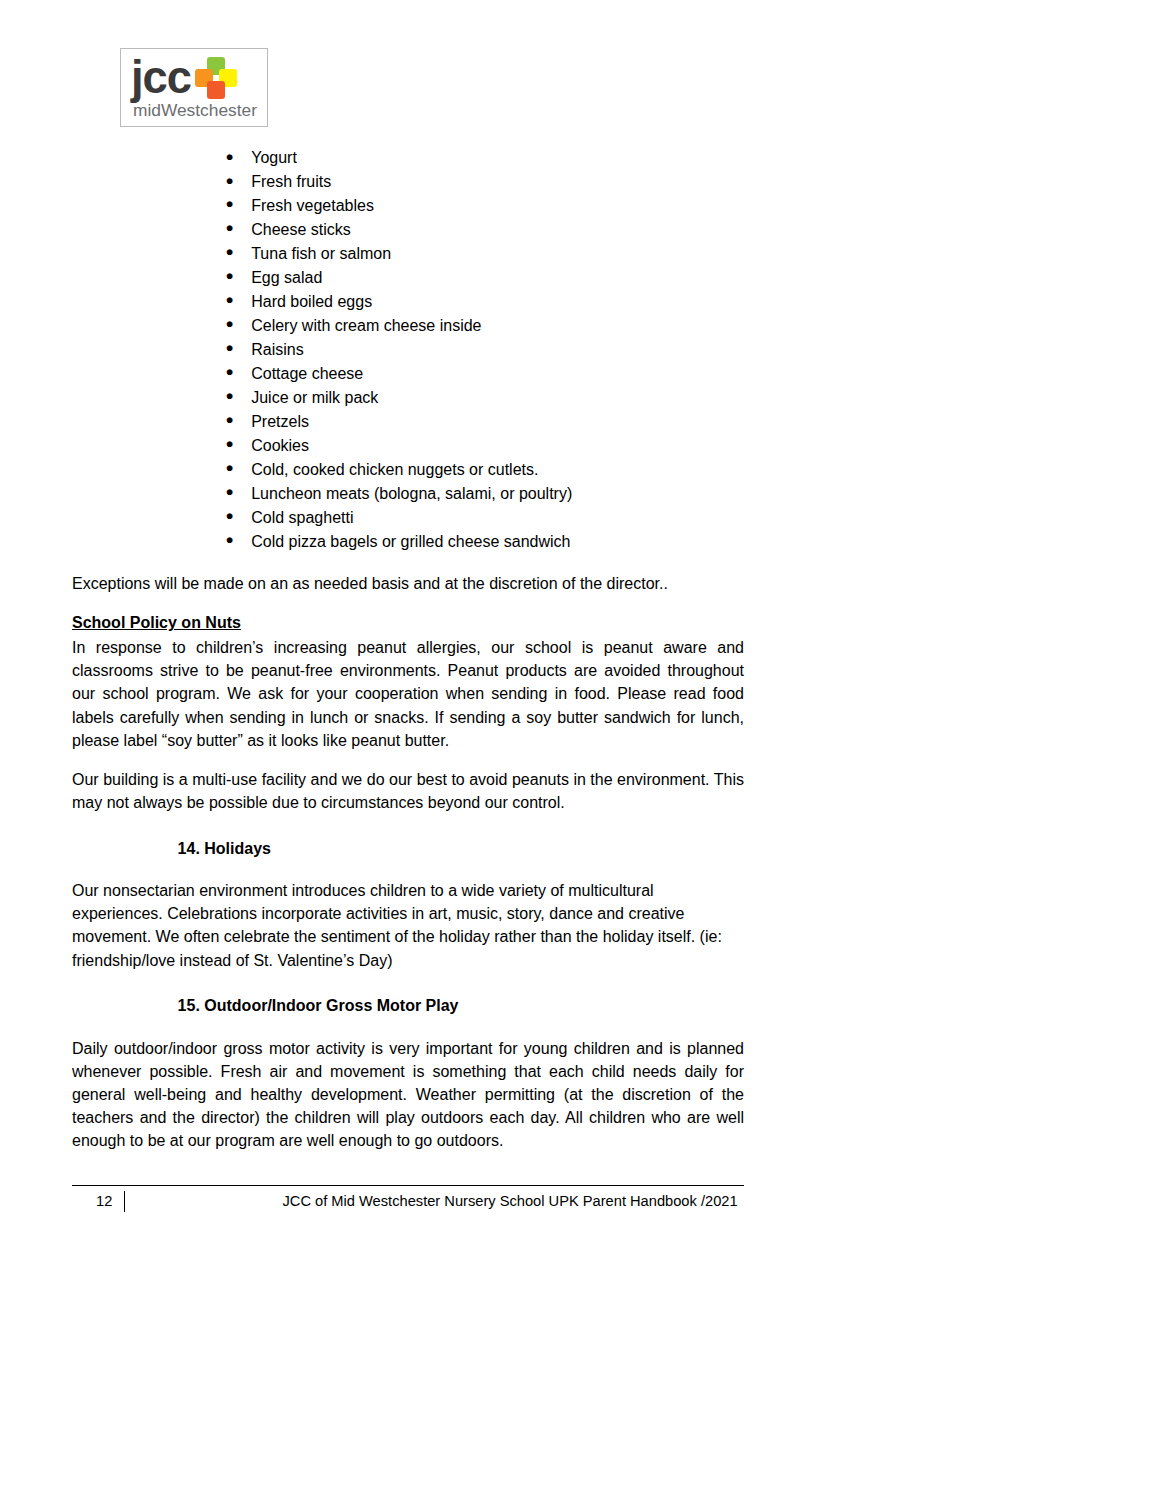jcc
mid Westchester
Yogurt
Fresh fruits
Fresh vegetables
Cheese sticks
Tuna fish or salmon
Egg salad
Hard boiled eggs
Celery with cream cheese inside
Raisins
Cottage cheese
Juice or milk pack
Pretzels
Cookies
Cold, cooked chicken nuggets or cutlets.
Luncheon meats (bologna, salami, or poultry)
Cold spaghetti
Cold pizza bagels or grilled cheese sandwich
Exceptions will be made on an as needed basis and at the discretion of the director..
School Policy on Nuts
In response to children’s increasing peanut allergies, our school is peanut aware and classrooms strive to be peanut-free environments. Peanut products are avoided throughout our school program. We ask for your cooperation when sending in food. Please read food labels carefully when sending in lunch or snacks. If sending a soy butter sandwich for lunch, please label “soy butter” as it looks like peanut butter.
Our building is a multi-use facility and we do our best to avoid peanuts in the environment. This may not always be possible due to circumstances beyond our control.
14. Holidays
Our nonsectarian environment introduces children to a wide variety of multicultural experiences. Celebrations incorporate activities in art, music, story, dance and creative movement. We often celebrate the sentiment of the holiday rather than the holiday itself. (ie: friendship/love instead of St. Valentine’s Day)
15. Outdoor/Indoor Gross Motor Play
Daily outdoor/indoor gross motor activity is very important for young children and is planned whenever possible. Fresh air and movement is something that each child needs daily for general well-being and healthy development. Weather permitting (at the discretion of the teachers and the director) the children will play outdoors each day. All children who are well enough to be at our program are well enough to go outdoors.
12 JCC of Mid Westchester Nursery School UPK Parent Handbook /2021